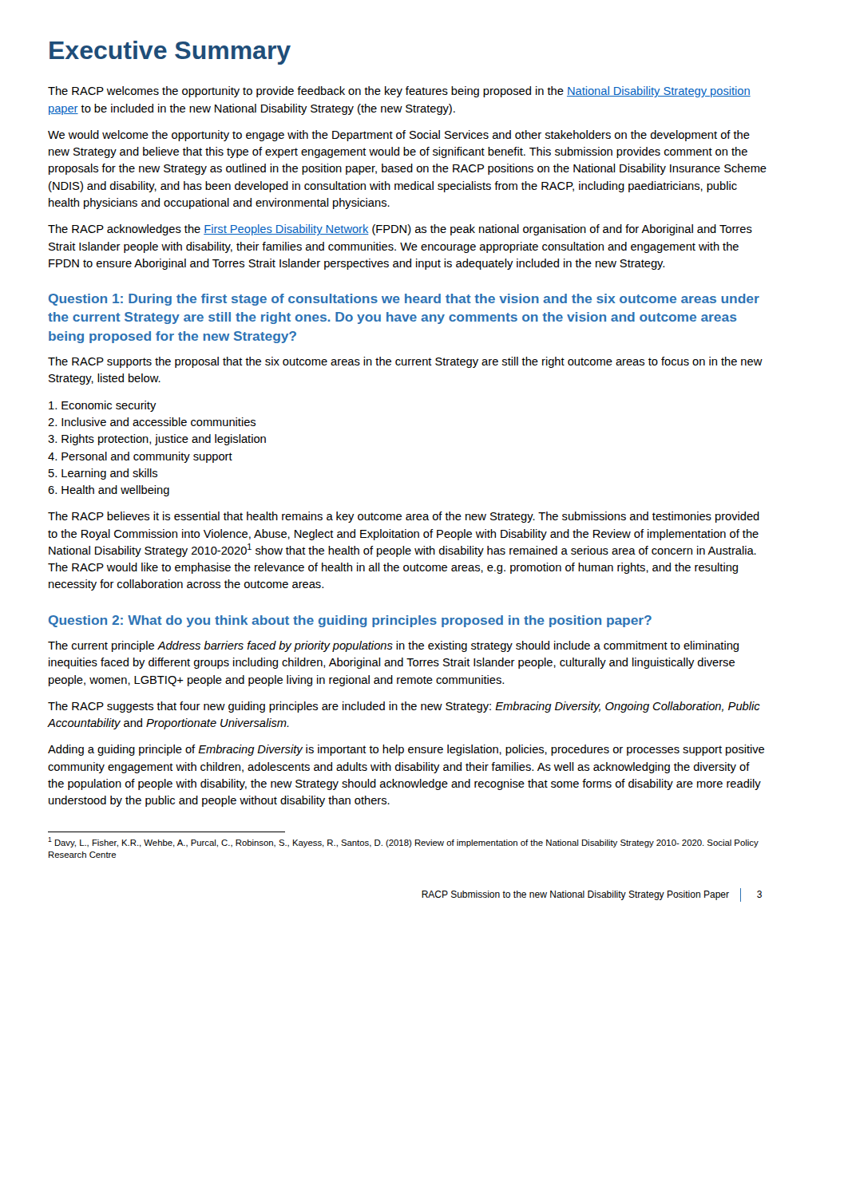Executive Summary
The RACP welcomes the opportunity to provide feedback on the key features being proposed in the National Disability Strategy position paper to be included in the new National Disability Strategy (the new Strategy).
We would welcome the opportunity to engage with the Department of Social Services and other stakeholders on the development of the new Strategy and believe that this type of expert engagement would be of significant benefit. This submission provides comment on the proposals for the new Strategy as outlined in the position paper, based on the RACP positions on the National Disability Insurance Scheme (NDIS) and disability, and has been developed in consultation with medical specialists from the RACP, including paediatricians, public health physicians and occupational and environmental physicians.
The RACP acknowledges the First Peoples Disability Network (FPDN) as the peak national organisation of and for Aboriginal and Torres Strait Islander people with disability, their families and communities. We encourage appropriate consultation and engagement with the FPDN to ensure Aboriginal and Torres Strait Islander perspectives and input is adequately included in the new Strategy.
Question 1: During the first stage of consultations we heard that the vision and the six outcome areas under the current Strategy are still the right ones. Do you have any comments on the vision and outcome areas being proposed for the new Strategy?
The RACP supports the proposal that the six outcome areas in the current Strategy are still the right outcome areas to focus on in the new Strategy, listed below.
1. Economic security
2. Inclusive and accessible communities
3. Rights protection, justice and legislation
4. Personal and community support
5. Learning and skills
6. Health and wellbeing
The RACP believes it is essential that health remains a key outcome area of the new Strategy. The submissions and testimonies provided to the Royal Commission into Violence, Abuse, Neglect and Exploitation of People with Disability and the Review of implementation of the National Disability Strategy 2010-20201 show that the health of people with disability has remained a serious area of concern in Australia. The RACP would like to emphasise the relevance of health in all the outcome areas, e.g. promotion of human rights, and the resulting necessity for collaboration across the outcome areas.
Question 2: What do you think about the guiding principles proposed in the position paper?
The current principle Address barriers faced by priority populations in the existing strategy should include a commitment to eliminating inequities faced by different groups including children, Aboriginal and Torres Strait Islander people, culturally and linguistically diverse people, women, LGBTIQ+ people and people living in regional and remote communities.
The RACP suggests that four new guiding principles are included in the new Strategy: Embracing Diversity, Ongoing Collaboration, Public Accountability and Proportionate Universalism.
Adding a guiding principle of Embracing Diversity is important to help ensure legislation, policies, procedures or processes support positive community engagement with children, adolescents and adults with disability and their families. As well as acknowledging the diversity of the population of people with disability, the new Strategy should acknowledge and recognise that some forms of disability are more readily understood by the public and people without disability than others.
1 Davy, L., Fisher, K.R., Wehbe, A., Purcal, C., Robinson, S., Kayess, R., Santos, D. (2018) Review of implementation of the National Disability Strategy 2010- 2020. Social Policy Research Centre
RACP Submission to the new National Disability Strategy Position Paper 3